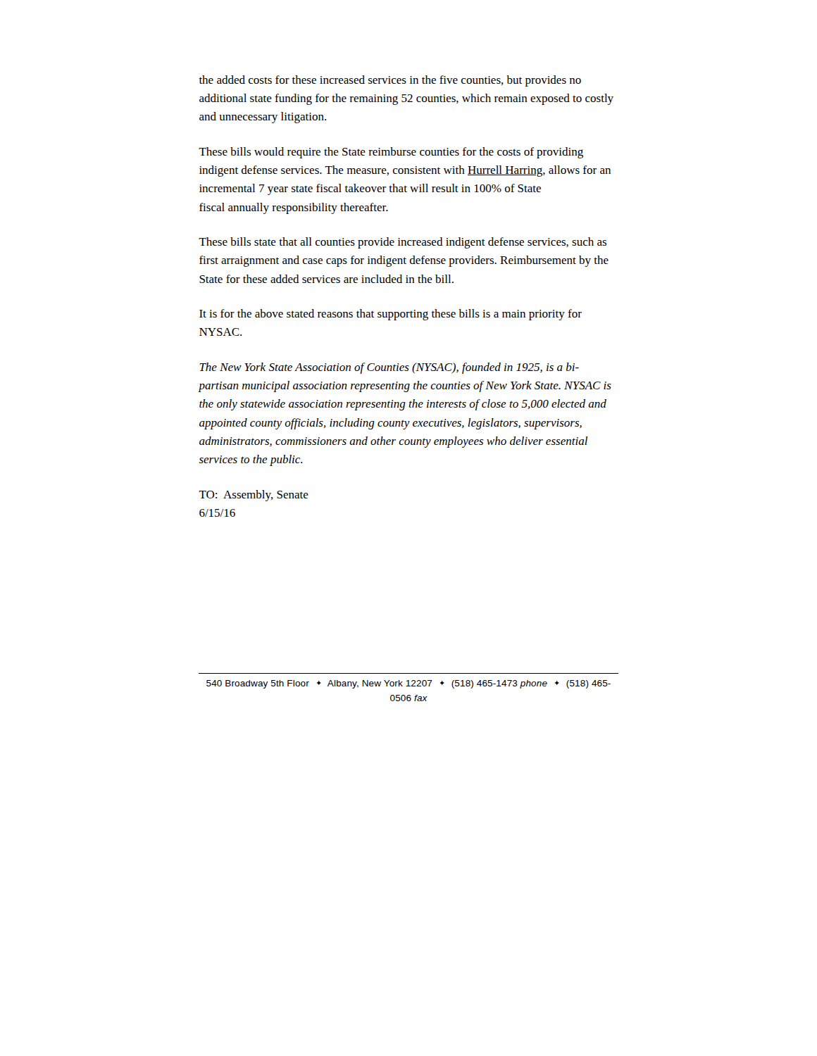the added costs for these increased services in the five counties, but provides no additional state funding for the remaining 52 counties, which remain exposed to costly and unnecessary litigation.
These bills would require the State reimburse counties for the costs of providing indigent defense services. The measure, consistent with Hurrell Harring, allows for an incremental 7 year state fiscal takeover that will result in 100% of State
fiscal annually responsibility thereafter.
These bills state that all counties provide increased indigent defense services, such as first arraignment and case caps for indigent defense providers. Reimbursement by the State for these added services are included in the bill.
It is for the above stated reasons that supporting these bills is a main priority for NYSAC.
The New York State Association of Counties (NYSAC), founded in 1925, is a bi-partisan municipal association representing the counties of New York State. NYSAC is the only statewide association representing the interests of close to 5,000 elected and appointed county officials, including county executives, legislators, supervisors, administrators, commissioners and other county employees who deliver essential services to the public.
TO: Assembly, Senate
6/15/16
540 Broadway 5th Floor ✦ Albany, New York 12207 ✦ (518) 465-1473 phone ✦ (518) 465-0506 fax